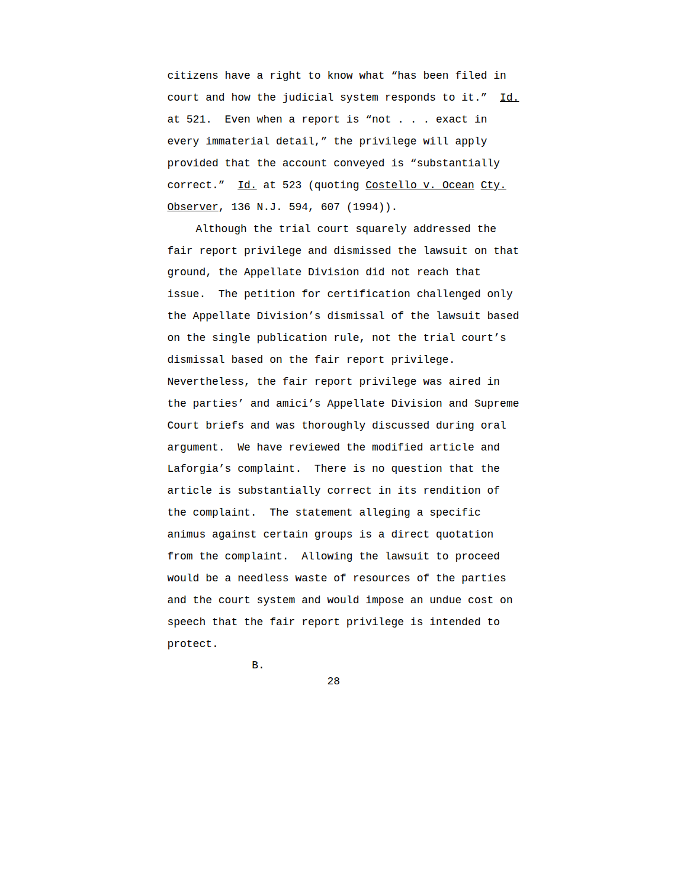citizens have a right to know what “has been filed in court and how the judicial system responds to it.” Id. at 521. Even when a report is “not . . . exact in every immaterial detail,” the privilege will apply provided that the account conveyed is “substantially correct.” Id. at 523 (quoting Costello v. Ocean Cty. Observer, 136 N.J. 594, 607 (1994)).
Although the trial court squarely addressed the fair report privilege and dismissed the lawsuit on that ground, the Appellate Division did not reach that issue. The petition for certification challenged only the Appellate Division’s dismissal of the lawsuit based on the single publication rule, not the trial court’s dismissal based on the fair report privilege. Nevertheless, the fair report privilege was aired in the parties’ and amici’s Appellate Division and Supreme Court briefs and was thoroughly discussed during oral argument. We have reviewed the modified article and Laforgia’s complaint. There is no question that the article is substantially correct in its rendition of the complaint. The statement alleging a specific animus against certain groups is a direct quotation from the complaint. Allowing the lawsuit to proceed would be a needless waste of resources of the parties and the court system and would impose an undue cost on speech that the fair report privilege is intended to protect.
B.
28